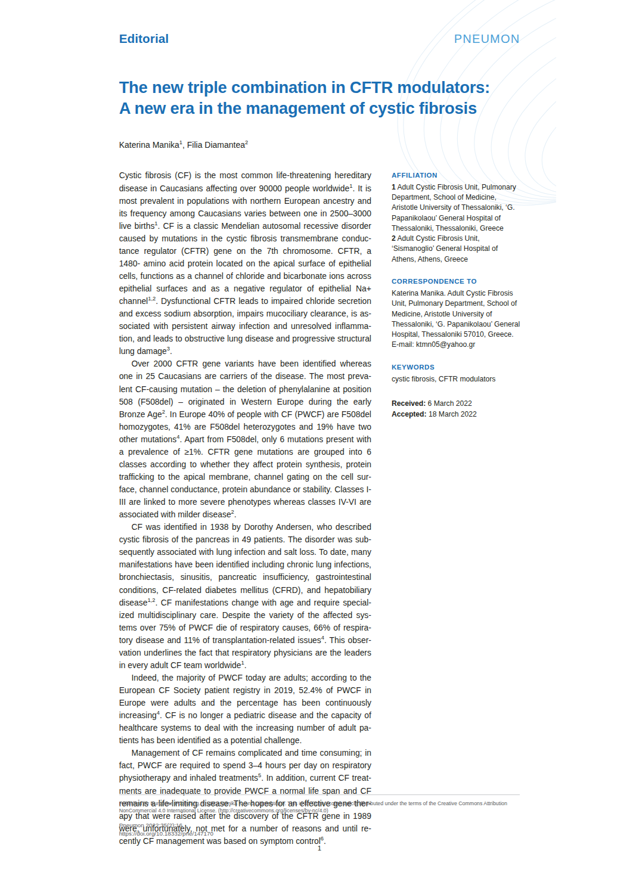Editorial
PNEUMON
The new triple combination in CFTR modulators:
A new era in the management of cystic fibrosis
Katerina Manika1, Filia Diamantea2
Cystic fibrosis (CF) is the most common life-threatening hereditary disease in Caucasians affecting over 90000 people worldwide1. It is most prevalent in populations with northern European ancestry and its frequency among Caucasians varies between one in 2500–3000 live births1. CF is a classic Mendelian autosomal recessive disorder caused by mutations in the cystic fibrosis transmembrane conductance regulator (CFTR) gene on the 7th chromosome. CFTR, a 1480- amino acid protein located on the apical surface of epithelial cells, functions as a channel of chloride and bicarbonate ions across epithelial surfaces and as a negative regulator of epithelial Na+ channel1,2. Dysfunctional CFTR leads to impaired chloride secretion and excess sodium absorption, impairs mucociliary clearance, is associated with persistent airway infection and unresolved inflammation, and leads to obstructive lung disease and progressive structural lung damage3.
Over 2000 CFTR gene variants have been identified whereas one in 25 Caucasians are carriers of the disease. The most prevalent CF-causing mutation – the deletion of phenylalanine at position 508 (F508del) – originated in Western Europe during the early Bronze Age2. In Europe 40% of people with CF (PWCF) are F508del homozygotes, 41% are F508del heterozygotes and 19% have two other mutations4. Apart from F508del, only 6 mutations present with a prevalence of ≥1%. CFTR gene mutations are grouped into 6 classes according to whether they affect protein synthesis, protein trafficking to the apical membrane, channel gating on the cell surface, channel conductance, protein abundance or stability. Classes I-III are linked to more severe phenotypes whereas classes IV-VI are associated with milder disease2.
CF was identified in 1938 by Dorothy Andersen, who described cystic fibrosis of the pancreas in 49 patients. The disorder was subsequently associated with lung infection and salt loss. To date, many manifestations have been identified including chronic lung infections, bronchiectasis, sinusitis, pancreatic insufficiency, gastrointestinal conditions, CF-related diabetes mellitus (CFRD), and hepatobiliary disease1,2. CF manifestations change with age and require specialized multidisciplinary care. Despite the variety of the affected systems over 75% of PWCF die of respiratory causes, 66% of respiratory disease and 11% of transplantation-related issues4. This observation underlines the fact that respiratory physicians are the leaders in every adult CF team worldwide1.
Indeed, the majority of PWCF today are adults; according to the European CF Society patient registry in 2019, 52.4% of PWCF in Europe were adults and the percentage has been continuously increasing4. CF is no longer a pediatric disease and the capacity of healthcare systems to deal with the increasing number of adult patients has been identified as a potential challenge.
Management of CF remains complicated and time consuming; in fact, PWCF are required to spend 3–4 hours per day on respiratory physiotherapy and inhaled treatments5. In addition, current CF treatments are inadequate to provide PWCF a normal life span and CF remains a life-limiting disease. The hopes for an effective gene therapy that were raised after the discovery of the CFTR gene in 1989 were, unfortunately, not met for a number of reasons and until recently CF management was based on symptom control6.
Affiliation
1 Adult Cystic Fibrosis Unit, Pulmonary Department, School of Medicine, Aristotle University of Thessaloniki, ‘G. Papanikolaou’ General Hospital of Thessaloniki, Thessaloniki, Greece
2 Adult Cystic Fibrosis Unit, ‘Sismanoglio’ General Hospital of Athens, Athens, Greece
Correspondence to
Katerina Manika. Adult Cystic Fibrosis Unit, Pulmonary Department, School of Medicine, Aristotle University of Thessaloniki, ‘G. Papanikolaou’ General Hospital, Thessaloniki 57010, Greece. E-mail: ktmn05@yahoo.gr
Keywords
cystic fibrosis, CFTR modulators
Received: 6 March 2022
Accepted: 18 March 2022
Published by European Publishing. © 2022 Manika K. and Diamantea F. This is an Open Access article distributed under the terms of the Creative Commons Attribution NonCommercial 4.0 International License. (http://creativecommons.org/licenses/by-nc/4.0)
Pneumon 2022;35(2):16
https://doi.org/10.18332/pne/147170
1